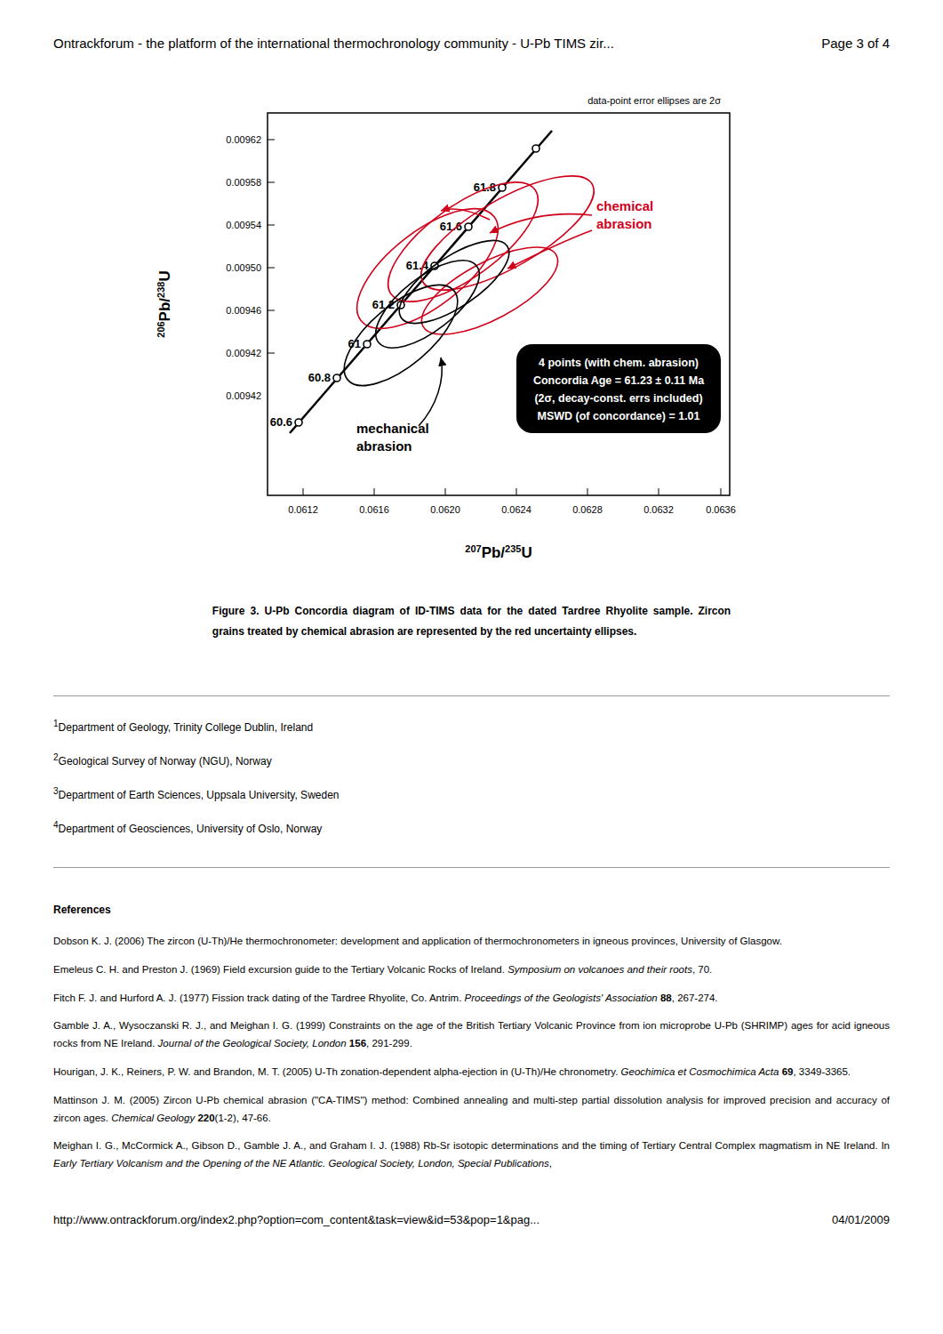Ontrackforum - the platform of the international thermochronology community - U-Pb TIMS zir...
Page 3 of 4
data-point error ellipses are 2σ 206Pb/238U 207Pb/235U 0.00962 0.00958 0.00954 0.00950 0.00946 0.00942 0.00942 0.0612 0.0616 0.0620 0.0624 0.0628 0.0632 0.0636 60.6 60.8 61 61.2 61.4 61.6 61.8 chemical abrasion mechanical abrasion 4 points (with chem. abrasion) Concordia Age = 61.23 ± 0.11 Ma (2σ, decay-const. errs included) MSWD (of concordance) = 1.01
Figure 3. U-Pb Concordia diagram of ID-TIMS data for the dated Tardree Rhyolite sample. Zircon grains treated by chemical abrasion are represented by the red uncertainty ellipses.
1Department of Geology, Trinity College Dublin, Ireland
2Geological Survey of Norway (NGU), Norway
3Department of Earth Sciences, Uppsala University, Sweden
4Department of Geosciences, University of Oslo, Norway
References
Dobson K. J. (2006) The zircon (U-Th)/He thermochronometer: development and application of thermochronometers in igneous provinces, University of Glasgow.
Emeleus C. H. and Preston J. (1969) Field excursion guide to the Tertiary Volcanic Rocks of Ireland. Symposium on volcanoes and their roots, 70.
Fitch F. J. and Hurford A. J. (1977) Fission track dating of the Tardree Rhyolite, Co. Antrim. Proceedings of the Geologists' Association 88, 267-274.
Gamble J. A., Wysoczanski R. J., and Meighan I. G. (1999) Constraints on the age of the British Tertiary Volcanic Province from ion microprobe U-Pb (SHRIMP) ages for acid igneous rocks from NE Ireland. Journal of the Geological Society, London 156, 291-299.
Hourigan, J. K., Reiners, P. W. and Brandon, M. T. (2005) U-Th zonation-dependent alpha-ejection in (U-Th)/He chronometry. Geochimica et Cosmochimica Acta 69, 3349-3365.
Mattinson J. M. (2005) Zircon U-Pb chemical abrasion ("CA-TIMS") method: Combined annealing and multi-step partial dissolution analysis for improved precision and accuracy of zircon ages. Chemical Geology 220(1-2), 47-66.
Meighan I. G., McCormick A., Gibson D., Gamble J. A., and Graham I. J. (1988) Rb-Sr isotopic determinations and the timing of Tertiary Central Complex magmatism in NE Ireland. In Early Tertiary Volcanism and the Opening of the NE Atlantic. Geological Society, London, Special Publications,
http://www.ontrackforum.org/index2.php?option=com_content&task=view&id=53&pop=1&pag...
04/01/2009